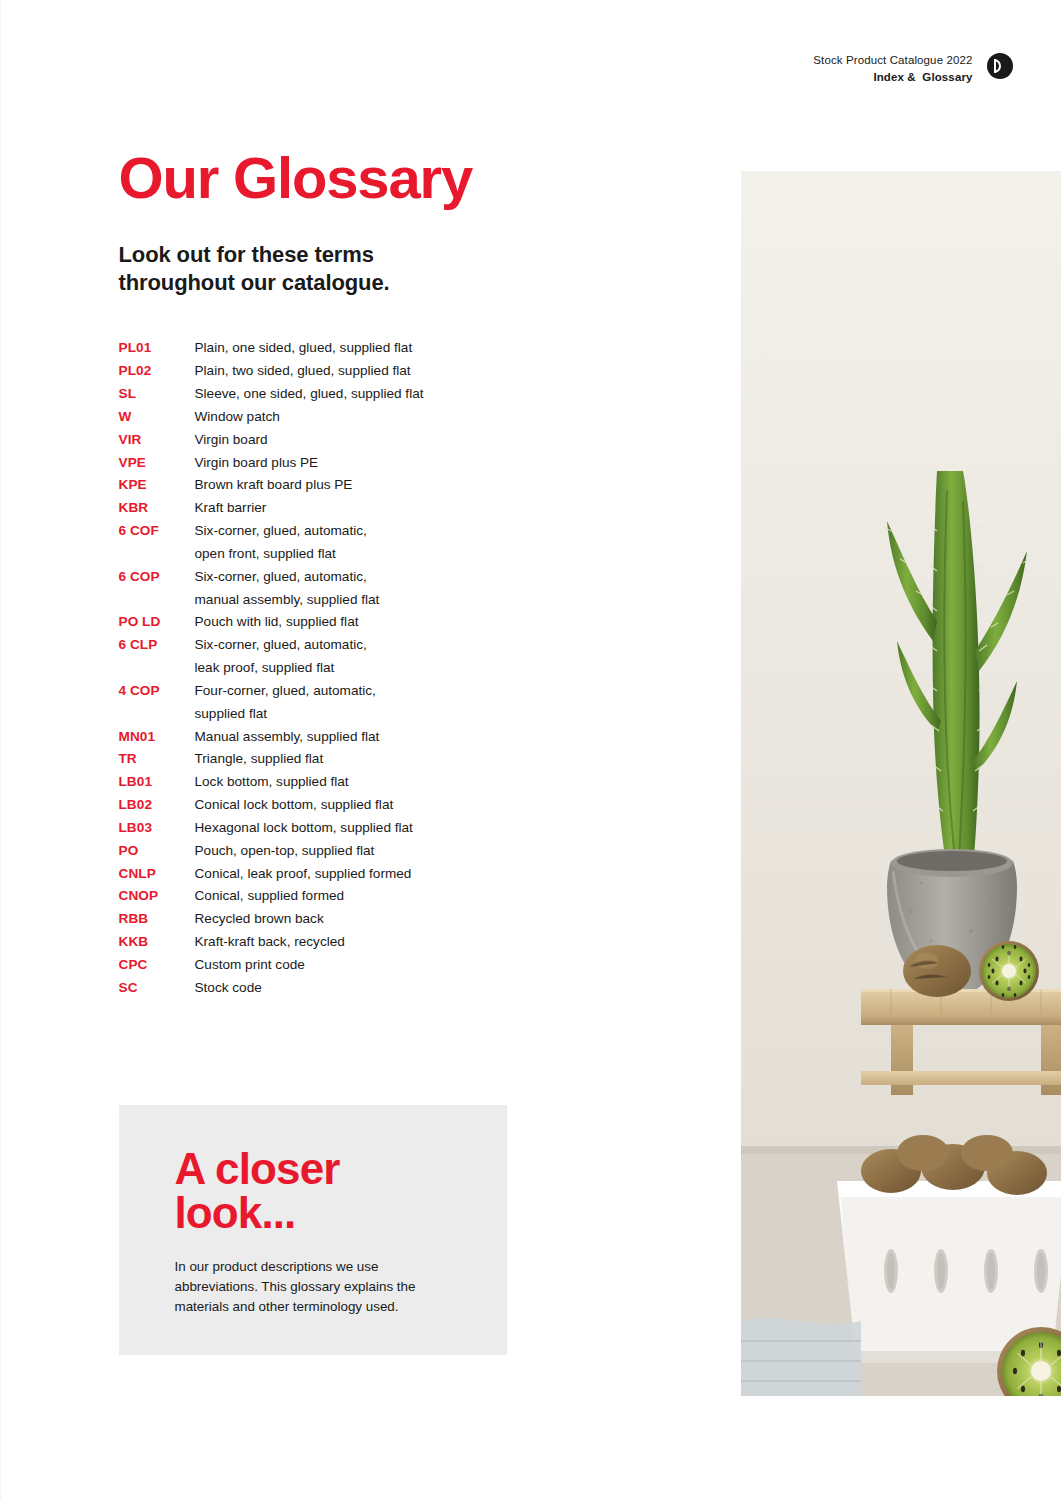Stock Product Catalogue 2022
Index & Glossary
Our Glossary
Look out for these terms
throughout our catalogue.
PL01
Plain, one sided, glued, supplied flat
PL02
Plain, two sided, glued, supplied flat
SL
Sleeve, one sided, glued, supplied flat
W
Window patch
VIR
Virgin board
VPE
Virgin board plus PE
KPE
Brown kraft board plus PE
KBR
Kraft barrier
6 COF
Six-corner, glued, automatic,open front, supplied flat
6 COP
Six-corner, glued, automatic,manual assembly, supplied flat
PO LD
Pouch with lid, supplied flat
6 CLP
Six-corner, glued, automatic,leak proof, supplied flat
4 COP
Four-corner, glued, automatic,supplied flat
MN01
Manual assembly, supplied flat
TR
Triangle, supplied flat
LB01
Lock bottom, supplied flat
LB02
Conical lock bottom, supplied flat
LB03
Hexagonal lock bottom, supplied flat
PO
Pouch, open-top, supplied flat
CNLP
Conical, leak proof, supplied formed
CNOP
Conical, supplied formed
RBB
Recycled brown back
KKB
Kraft-kraft back, recycled
CPC
Custom print code
SC
Stock code
A closer
look...
In our product descriptions we use abbreviations. This glossary explains the materials and other terminology used.